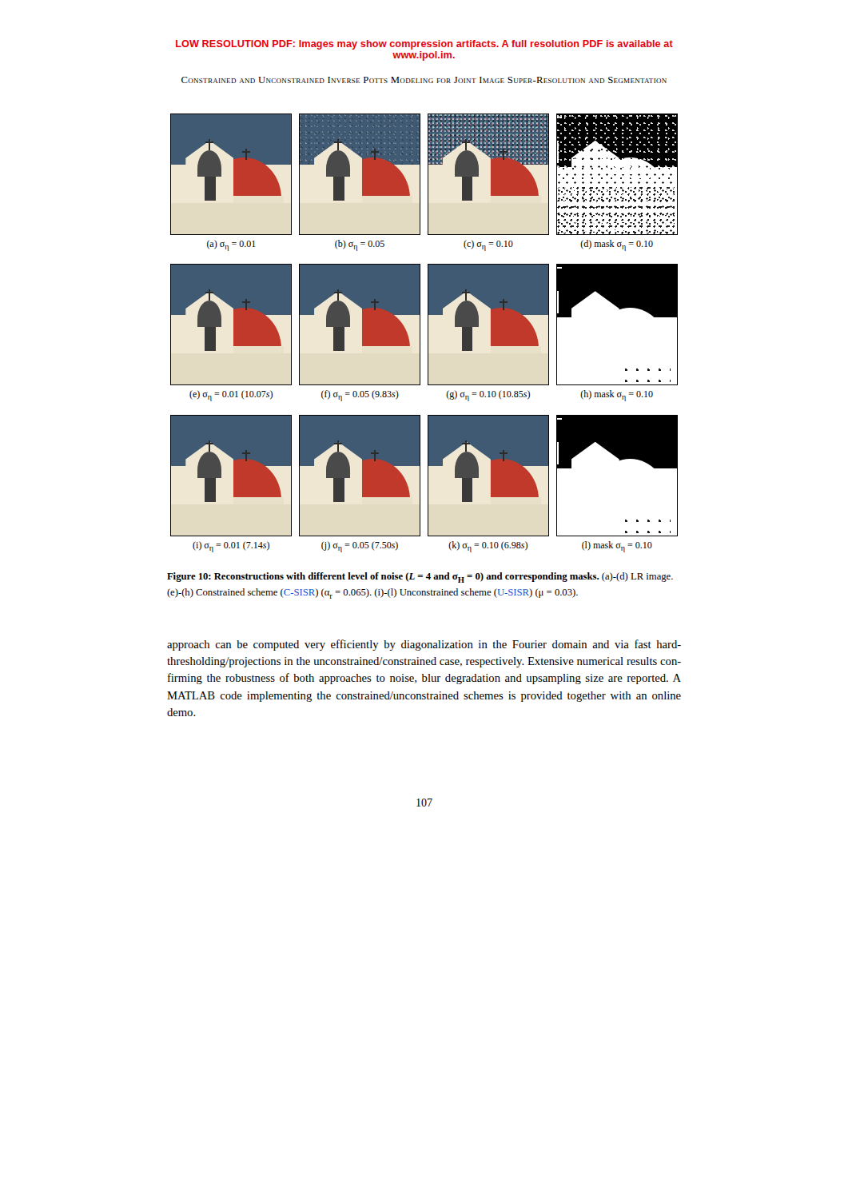LOW RESOLUTION PDF: Images may show compression artifacts. A full resolution PDF is available at www.ipol.im.
Constrained and Unconstrained Inverse Potts Modeling for Joint Image Super-Resolution and Segmentation
| (a) σ η = 0.01 | (b) σ η = 0.05 | (c) σ η = 0.10 | (d) mask σ η = 0.10 |
| (e) σ η = 0.01 (10.07 s ) | (f) σ η = 0.05 (9.83 s ) | (g) σ η = 0.10 (10.85 s ) | (h) mask σ η = 0.10 |
| (i) σ η = 0.01 (7.14 s ) | (j) σ η = 0.05 (7.50 s ) | (k) σ η = 0.10 (6.98 s ) | (l) mask σ η = 0.10 |
Figure 10: Reconstructions with different level of noise (L = 4 and σH = 0) and corresponding masks. (a)-(d) LR image. (e)-(h) Constrained scheme (C-SISR) (αr = 0.065). (i)-(l) Unconstrained scheme (U-SISR) (μ = 0.03).
approach can be computed very efficiently by diagonalization in the Fourier domain and via fast hard-thresholding/projections in the unconstrained/constrained case, respectively. Extensive numerical results confirming the robustness of both approaches to noise, blur degradation and upsampling size are reported. A MATLAB code implementing the constrained/unconstrained schemes is provided together with an online demo.
107